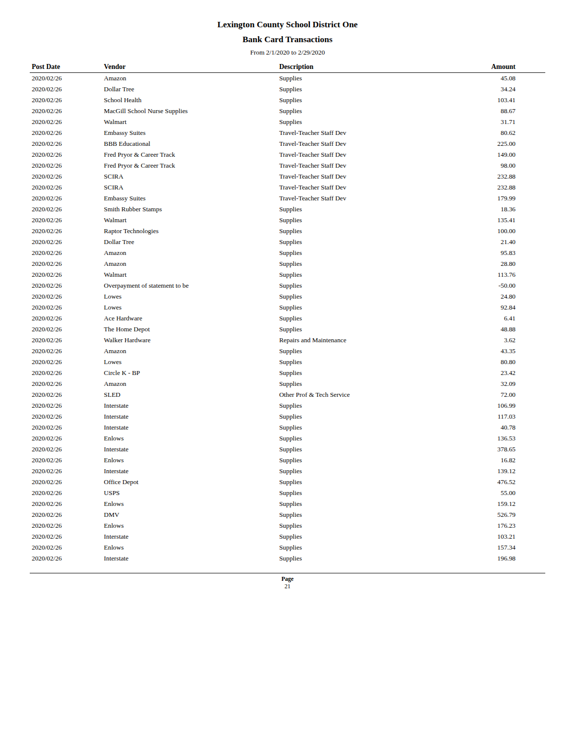Lexington County School District One
Bank Card Transactions
From 2/1/2020 to 2/29/2020
| Post Date | Vendor | Description | Amount |
| --- | --- | --- | --- |
| 2020/02/26 | Amazon | Supplies | 45.08 |
| 2020/02/26 | Dollar Tree | Supplies | 34.24 |
| 2020/02/26 | School Health | Supplies | 103.41 |
| 2020/02/26 | MacGill School Nurse Supplies | Supplies | 88.67 |
| 2020/02/26 | Walmart | Supplies | 31.71 |
| 2020/02/26 | Embassy Suites | Travel-Teacher Staff Dev | 80.62 |
| 2020/02/26 | BBB Educational | Travel-Teacher Staff Dev | 225.00 |
| 2020/02/26 | Fred Pryor & Career Track | Travel-Teacher Staff Dev | 149.00 |
| 2020/02/26 | Fred Pryor & Career Track | Travel-Teacher Staff Dev | 98.00 |
| 2020/02/26 | SCIRA | Travel-Teacher Staff Dev | 232.88 |
| 2020/02/26 | SCIRA | Travel-Teacher Staff Dev | 232.88 |
| 2020/02/26 | Embassy Suites | Travel-Teacher Staff Dev | 179.99 |
| 2020/02/26 | Smith Rubber Stamps | Supplies | 18.36 |
| 2020/02/26 | Walmart | Supplies | 135.41 |
| 2020/02/26 | Raptor Technologies | Supplies | 100.00 |
| 2020/02/26 | Dollar Tree | Supplies | 21.40 |
| 2020/02/26 | Amazon | Supplies | 95.83 |
| 2020/02/26 | Amazon | Supplies | 28.80 |
| 2020/02/26 | Walmart | Supplies | 113.76 |
| 2020/02/26 | Overpayment of statement to be | Supplies | -50.00 |
| 2020/02/26 | Lowes | Supplies | 24.80 |
| 2020/02/26 | Lowes | Supplies | 92.84 |
| 2020/02/26 | Ace Hardware | Supplies | 6.41 |
| 2020/02/26 | The Home Depot | Supplies | 48.88 |
| 2020/02/26 | Walker Hardware | Repairs and Maintenance | 3.62 |
| 2020/02/26 | Amazon | Supplies | 43.35 |
| 2020/02/26 | Lowes | Supplies | 80.80 |
| 2020/02/26 | Circle K - BP | Supplies | 23.42 |
| 2020/02/26 | Amazon | Supplies | 32.09 |
| 2020/02/26 | SLED | Other Prof & Tech Service | 72.00 |
| 2020/02/26 | Interstate | Supplies | 106.99 |
| 2020/02/26 | Interstate | Supplies | 117.03 |
| 2020/02/26 | Interstate | Supplies | 40.78 |
| 2020/02/26 | Enlows | Supplies | 136.53 |
| 2020/02/26 | Interstate | Supplies | 378.65 |
| 2020/02/26 | Enlows | Supplies | 16.82 |
| 2020/02/26 | Interstate | Supplies | 139.12 |
| 2020/02/26 | Office Depot | Supplies | 476.52 |
| 2020/02/26 | USPS | Supplies | 55.00 |
| 2020/02/26 | Enlows | Supplies | 159.12 |
| 2020/02/26 | DMV | Supplies | 526.79 |
| 2020/02/26 | Enlows | Supplies | 176.23 |
| 2020/02/26 | Interstate | Supplies | 103.21 |
| 2020/02/26 | Enlows | Supplies | 157.34 |
| 2020/02/26 | Interstate | Supplies | 196.98 |
Page 21